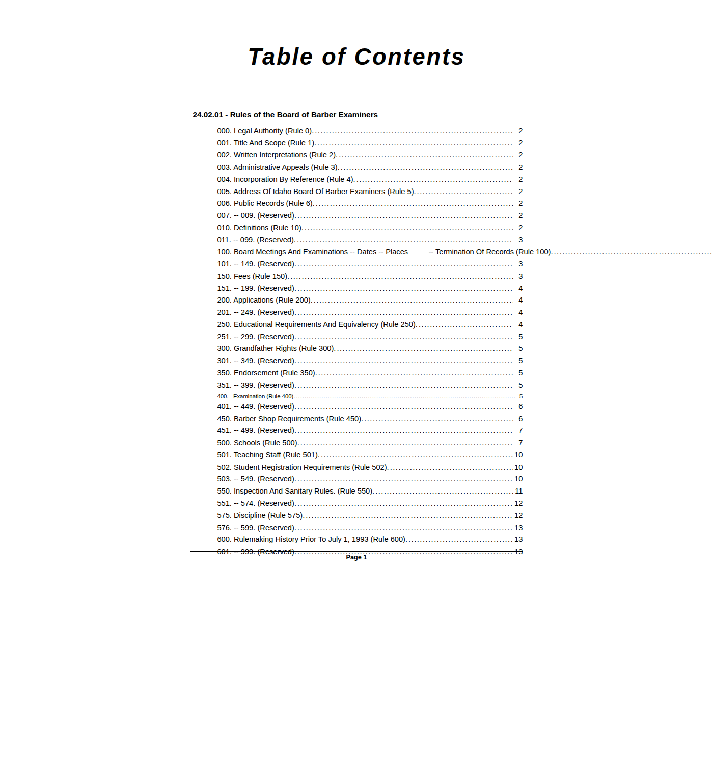Table of Contents
24.02.01 - Rules of the Board of Barber Examiners
000. Legal Authority (Rule 0)................................................................................... 2
001. Title And Scope (Rule 1)................................................................................. 2
002. Written Interpretations (Rule 2)......................................................................... 2
003. Administrative Appeals (Rule 3)........................................................................ 2
004. Incorporation By Reference (Rule 4).............................................................. 2
005. Address Of Idaho Board Of Barber Examiners (Rule 5)................................... 2
006. Public Records (Rule 6)................................................................................... 2
007. -- 009. (Reserved).............................................................................................. 2
010. Definitions (Rule 10)........................................................................................ 2
011. -- 099. (Reserved).............................................................................................. 3
100. Board Meetings And Examinations -- Dates -- Places -- Termination Of Records (Rule 100)............................................................. 3
101. -- 149. (Reserved).............................................................................................. 3
150. Fees (Rule 150)............................................................................................... 3
151. -- 199. (Reserved).............................................................................................. 4
200. Applications (Rule 200).................................................................................... 4
201. -- 249. (Reserved).............................................................................................. 4
250. Educational Requirements And Equivalency (Rule 250).................................. 4
251. -- 299. (Reserved).............................................................................................. 5
300. Grandfather Rights (Rule 300).......................................................................... 5
301. -- 349. (Reserved).............................................................................................. 5
350. Endorsement (Rule 350).................................................................................. 5
351. -- 399. (Reserved).............................................................................................. 5
400. Examination (Rule 400).............................................................................................................. 5
401. -- 449. (Reserved).............................................................................................. 6
450. Barber Shop Requirements (Rule 450)............................................................. 6
451. -- 499. (Reserved).............................................................................................. 7
500. Schools (Rule 500)........................................................................................ 7
501. Teaching Staff (Rule 501).............................................................................. 10
502. Student Registration Requirements (Rule 502)............................................. 10
503. -- 549. (Reserved)............................................................................................ 10
550. Inspection And Sanitary Rules. (Rule 550).................................................... 11
551. -- 574. (Reserved)............................................................................................ 12
575. Discipline (Rule 575)..................................................................................... 12
576. -- 599. (Reserved)............................................................................................ 13
600. Rulemaking History Prior To July 1, 1993 (Rule 600)...................................... 13
601. -- 999. (Reserved)............................................................................................ 13
Page 1